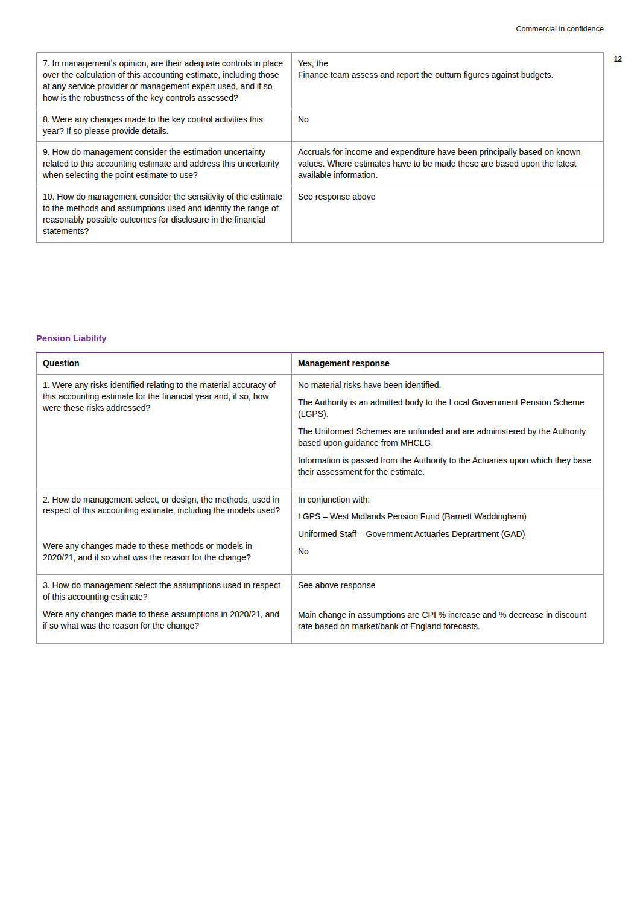12
Commercial in confidence
| 7. In management's opinion, are their adequate controls in place over the calculation of this accounting estimate, including those at any service provider or management expert used, and if so how is the robustness of the key controls assessed? | Yes, the Finance team assess and report the outturn figures against budgets. |
| 8. Were any changes made to the key control activities this year? If so please provide details. | No |
| 9. How do management consider the estimation uncertainty related to this accounting estimate and address this uncertainty when selecting the point estimate to use? | Accruals for income and expenditure have been principally based on known values. Where estimates have to be made these are based upon the latest available information. |
| 10. How do management consider the sensitivity of the estimate to the methods and assumptions used and identify the range of reasonably possible outcomes for disclosure in the financial statements? | See response above |
Pension Liability
| Question | Management response |
| --- | --- |
| 1. Were any risks identified relating to the material accuracy of this accounting estimate for the financial year and, if so, how were these risks addressed? | No material risks have been identified. The Authority is an admitted body to the Local Government Pension Scheme (LGPS). The Uniformed Schemes are unfunded and are administered by the Authority based upon guidance from MHCLG. Information is passed from the Authority to the Actuaries upon which they base their assessment for the estimate. |
| 2. How do management select, or design, the methods, used in respect of this accounting estimate, including the models used? Were any changes made to these methods or models in 2020/21, and if so what was the reason for the change? | In conjunction with: LGPS – West Midlands Pension Fund (Barnett Waddingham) Uniformed Staff – Government Actuaries Deprartment (GAD) No |
| 3. How do management select the assumptions used in respect of this accounting estimate? Were any changes made to these assumptions in 2020/21, and if so what was the reason for the change? | See above response Main change in assumptions are CPI % increase and % decrease in discount rate based on market/bank of England forecasts. |